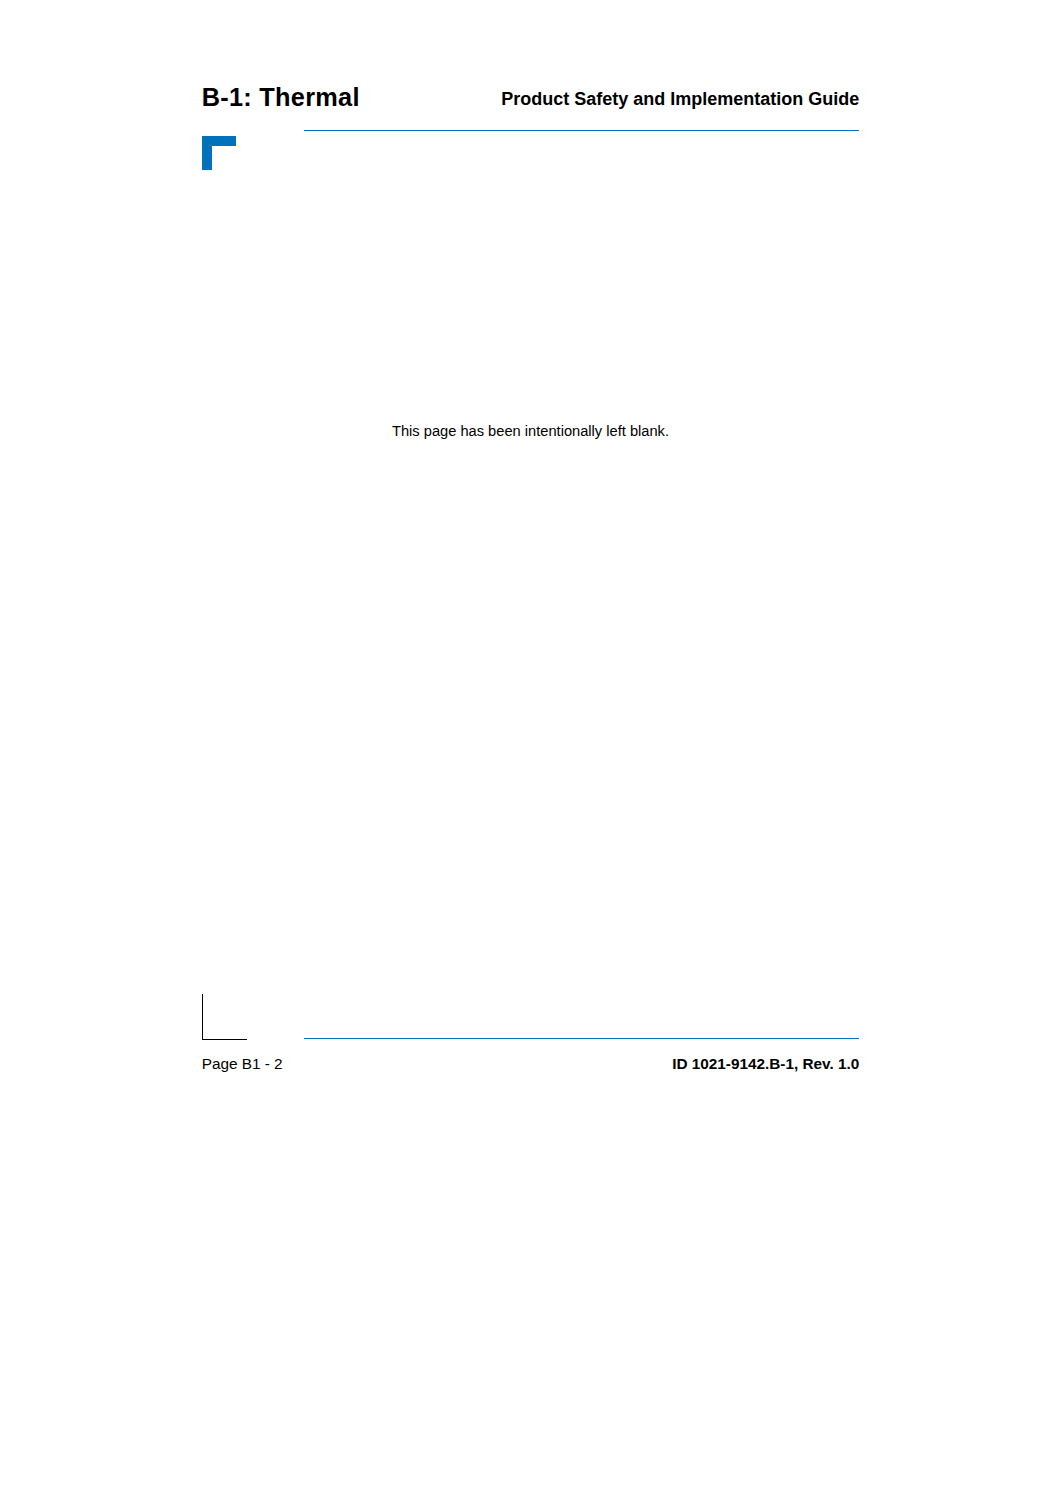B-1: Thermal
Product Safety and Implementation Guide
This page has been intentionally left blank.
Page B1 - 2
ID 1021-9142.B-1, Rev. 1.0